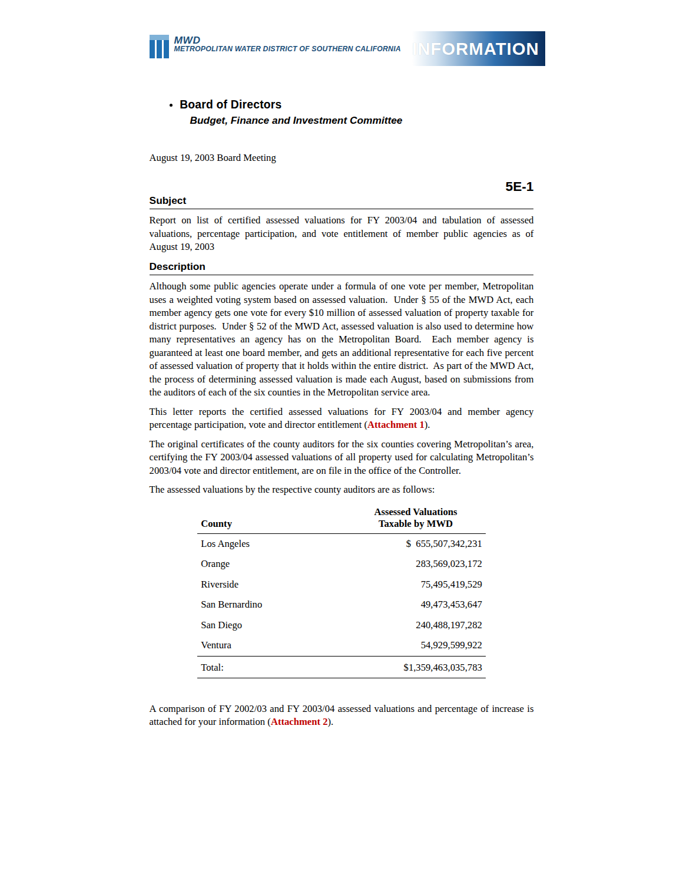MWD
METROPOLITAN WATER DISTRICT OF SOUTHERN CALIFORNIA
INFORMATION
Board of Directors
Budget, Finance and Investment Committee
August 19, 2003 Board Meeting
5E-1
Subject
Report on list of certified assessed valuations for FY 2003/04 and tabulation of assessed valuations, percentage participation, and vote entitlement of member public agencies as of August 19, 2003
Description
Although some public agencies operate under a formula of one vote per member, Metropolitan uses a weighted voting system based on assessed valuation. Under § 55 of the MWD Act, each member agency gets one vote for every $10 million of assessed valuation of property taxable for district purposes. Under § 52 of the MWD Act, assessed valuation is also used to determine how many representatives an agency has on the Metropolitan Board. Each member agency is guaranteed at least one board member, and gets an additional representative for each five percent of assessed valuation of property that it holds within the entire district. As part of the MWD Act, the process of determining assessed valuation is made each August, based on submissions from the auditors of each of the six counties in the Metropolitan service area.
This letter reports the certified assessed valuations for FY 2003/04 and member agency percentage participation, vote and director entitlement (Attachment 1).
The original certificates of the county auditors for the six counties covering Metropolitan’s area, certifying the FY 2003/04 assessed valuations of all property used for calculating Metropolitan’s 2003/04 vote and director entitlement, are on file in the office of the Controller.
The assessed valuations by the respective county auditors are as follows:
| County | Assessed Valuations Taxable by MWD |
| --- | --- |
| Los Angeles | $ 655,507,342,231 |
| Orange | 283,569,023,172 |
| Riverside | 75,495,419,529 |
| San Bernardino | 49,473,453,647 |
| San Diego | 240,488,197,282 |
| Ventura | 54,929,599,922 |
| Total: | $1,359,463,035,783 |
A comparison of FY 2002/03 and FY 2003/04 assessed valuations and percentage of increase is attached for your information (Attachment 2).